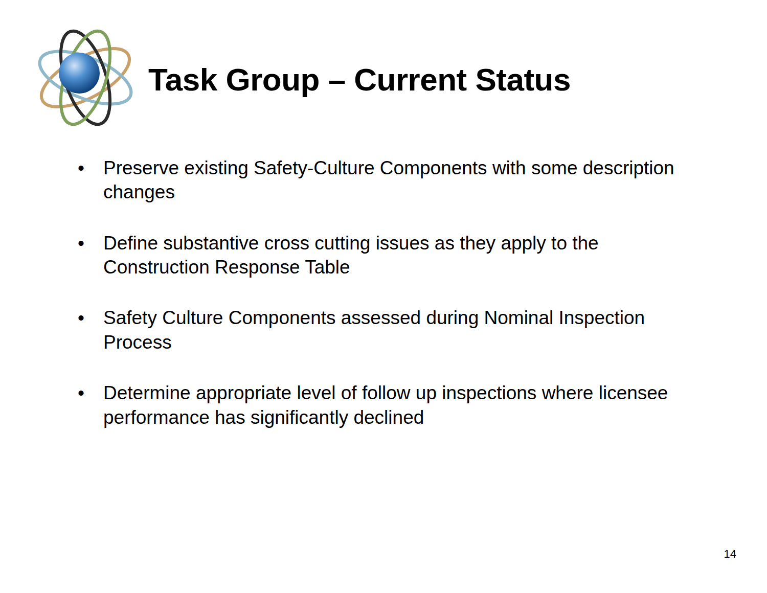Task Group – Current Status
Preserve existing Safety-Culture Components with some description changes
Define substantive cross cutting issues as they apply to the Construction Response Table
Safety Culture Components assessed during Nominal Inspection Process
Determine appropriate level of follow up inspections where licensee performance has significantly declined
14